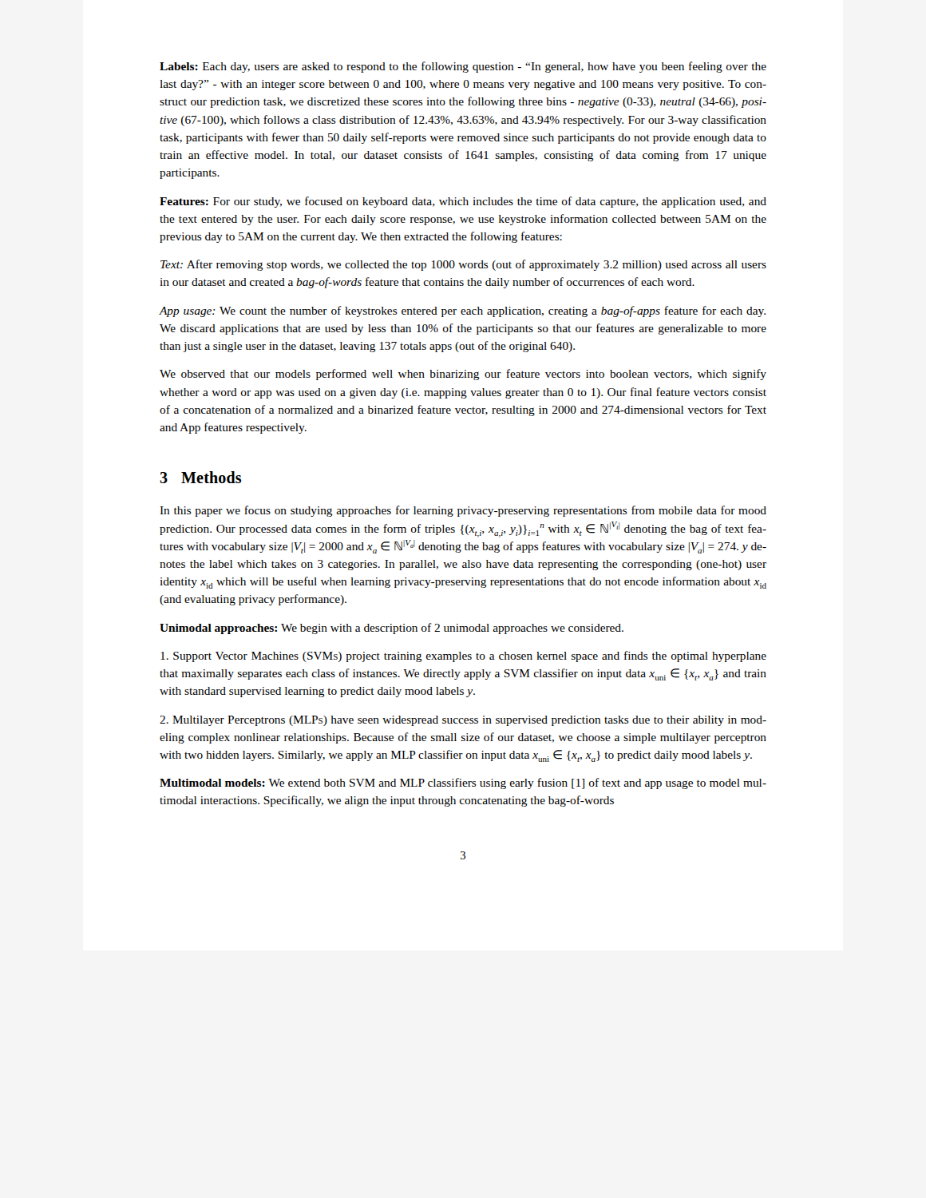Labels: Each day, users are asked to respond to the following question - “In general, how have you been feeling over the last day?” - with an integer score between 0 and 100, where 0 means very negative and 100 means very positive. To construct our prediction task, we discretized these scores into the following three bins - negative (0-33), neutral (34-66), positive (67-100), which follows a class distribution of 12.43%, 43.63%, and 43.94% respectively. For our 3-way classification task, participants with fewer than 50 daily self-reports were removed since such participants do not provide enough data to train an effective model. In total, our dataset consists of 1641 samples, consisting of data coming from 17 unique participants.
Features: For our study, we focused on keyboard data, which includes the time of data capture, the application used, and the text entered by the user. For each daily score response, we use keystroke information collected between 5AM on the previous day to 5AM on the current day. We then extracted the following features:
Text: After removing stop words, we collected the top 1000 words (out of approximately 3.2 million) used across all users in our dataset and created a bag-of-words feature that contains the daily number of occurrences of each word.
App usage: We count the number of keystrokes entered per each application, creating a bag-of-apps feature for each day. We discard applications that are used by less than 10% of the participants so that our features are generalizable to more than just a single user in the dataset, leaving 137 totals apps (out of the original 640).
We observed that our models performed well when binarizing our feature vectors into boolean vectors, which signify whether a word or app was used on a given day (i.e. mapping values greater than 0 to 1). Our final feature vectors consist of a concatenation of a normalized and a binarized feature vector, resulting in 2000 and 274-dimensional vectors for Text and App features respectively.
3 Methods
In this paper we focus on studying approaches for learning privacy-preserving representations from mobile data for mood prediction. Our processed data comes in the form of triples {(xt,i, xa,i, yi)}i=1n with xt ∈ ℕ|Vt| denoting the bag of text features with vocabulary size |Vt| = 2000 and xa ∈ ℕ|Va| denoting the bag of apps features with vocabulary size |Va| = 274. y denotes the label which takes on 3 categories. In parallel, we also have data representing the corresponding (one-hot) user identity xid which will be useful when learning privacy-preserving representations that do not encode information about xid (and evaluating privacy performance).
Unimodal approaches: We begin with a description of 2 unimodal approaches we considered.
1. Support Vector Machines (SVMs) project training examples to a chosen kernel space and finds the optimal hyperplane that maximally separates each class of instances. We directly apply a SVM classifier on input data xuni ∈ {xt, xa} and train with standard supervised learning to predict daily mood labels y.
2. Multilayer Perceptrons (MLPs) have seen widespread success in supervised prediction tasks due to their ability in modeling complex nonlinear relationships. Because of the small size of our dataset, we choose a simple multilayer perceptron with two hidden layers. Similarly, we apply an MLP classifier on input data xuni ∈ {xt, xa} to predict daily mood labels y.
Multimodal models: We extend both SVM and MLP classifiers using early fusion [1] of text and app usage to model multimodal interactions. Specifically, we align the input through concatenating the bag-of-words
3